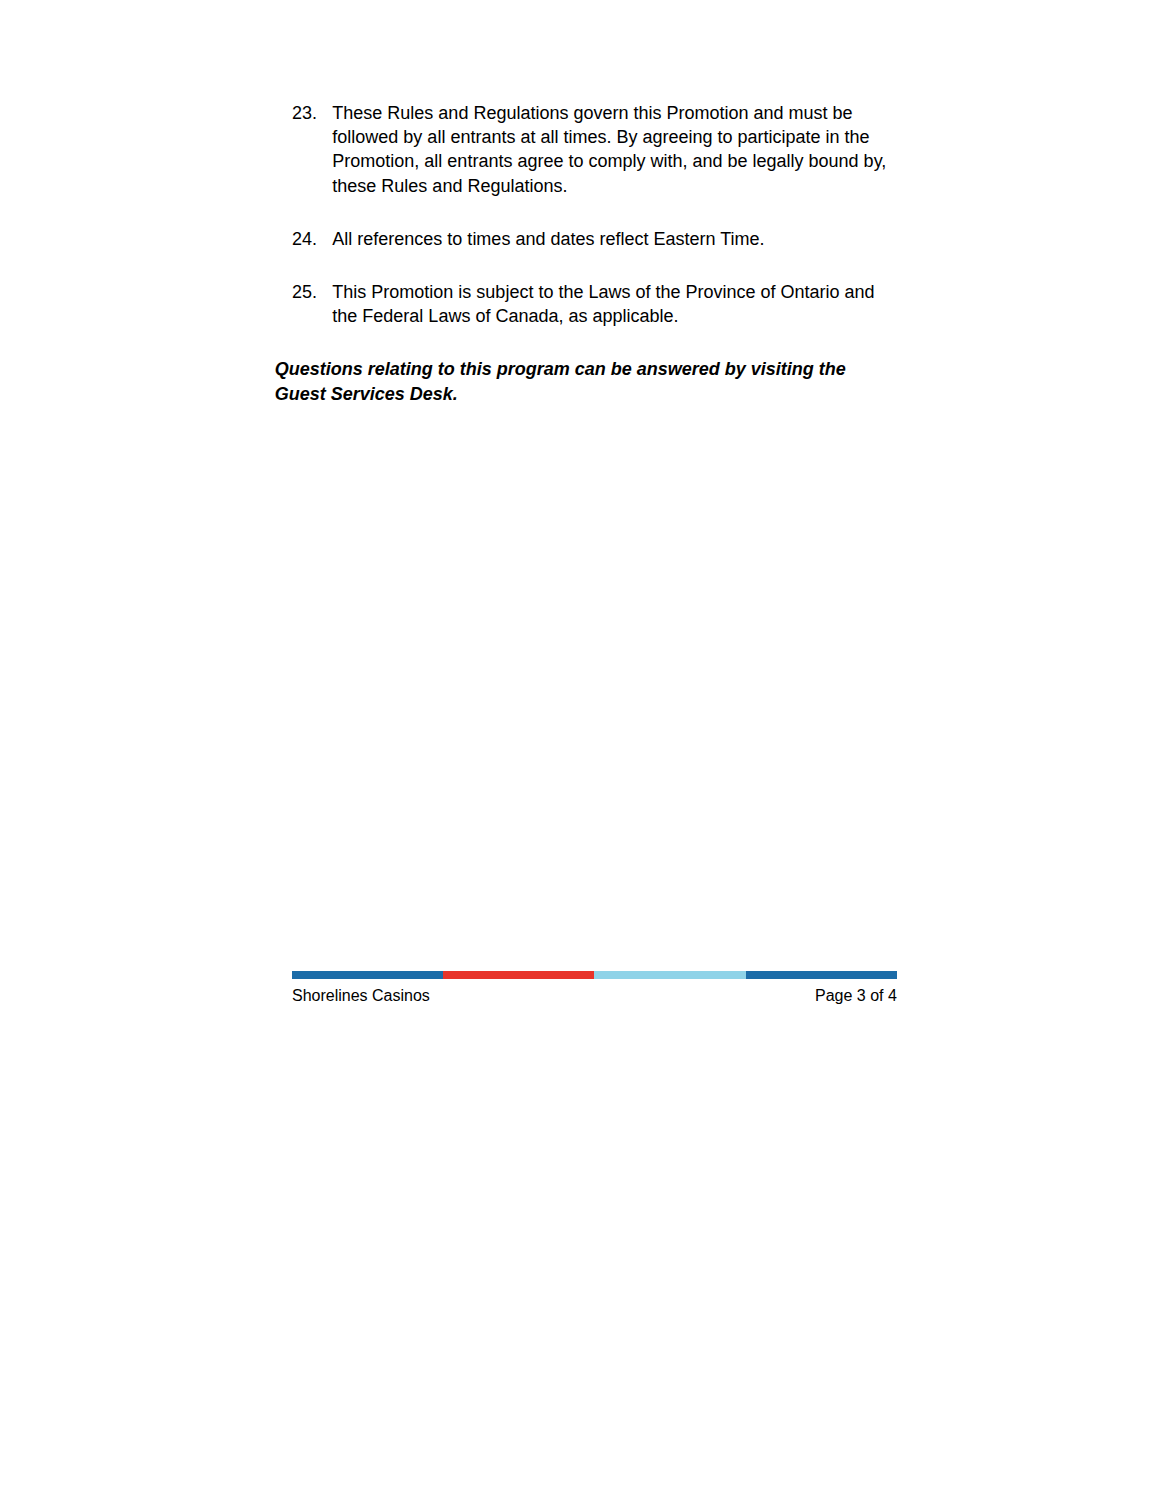23. These Rules and Regulations govern this Promotion and must be followed by all entrants at all times. By agreeing to participate in the Promotion, all entrants agree to comply with, and be legally bound by, these Rules and Regulations.
24. All references to times and dates reflect Eastern Time.
25. This Promotion is subject to the Laws of the Province of Ontario and the Federal Laws of Canada, as applicable.
Questions relating to this program can be answered by visiting the Guest Services Desk.
Shorelines Casinos Page 3 of 4